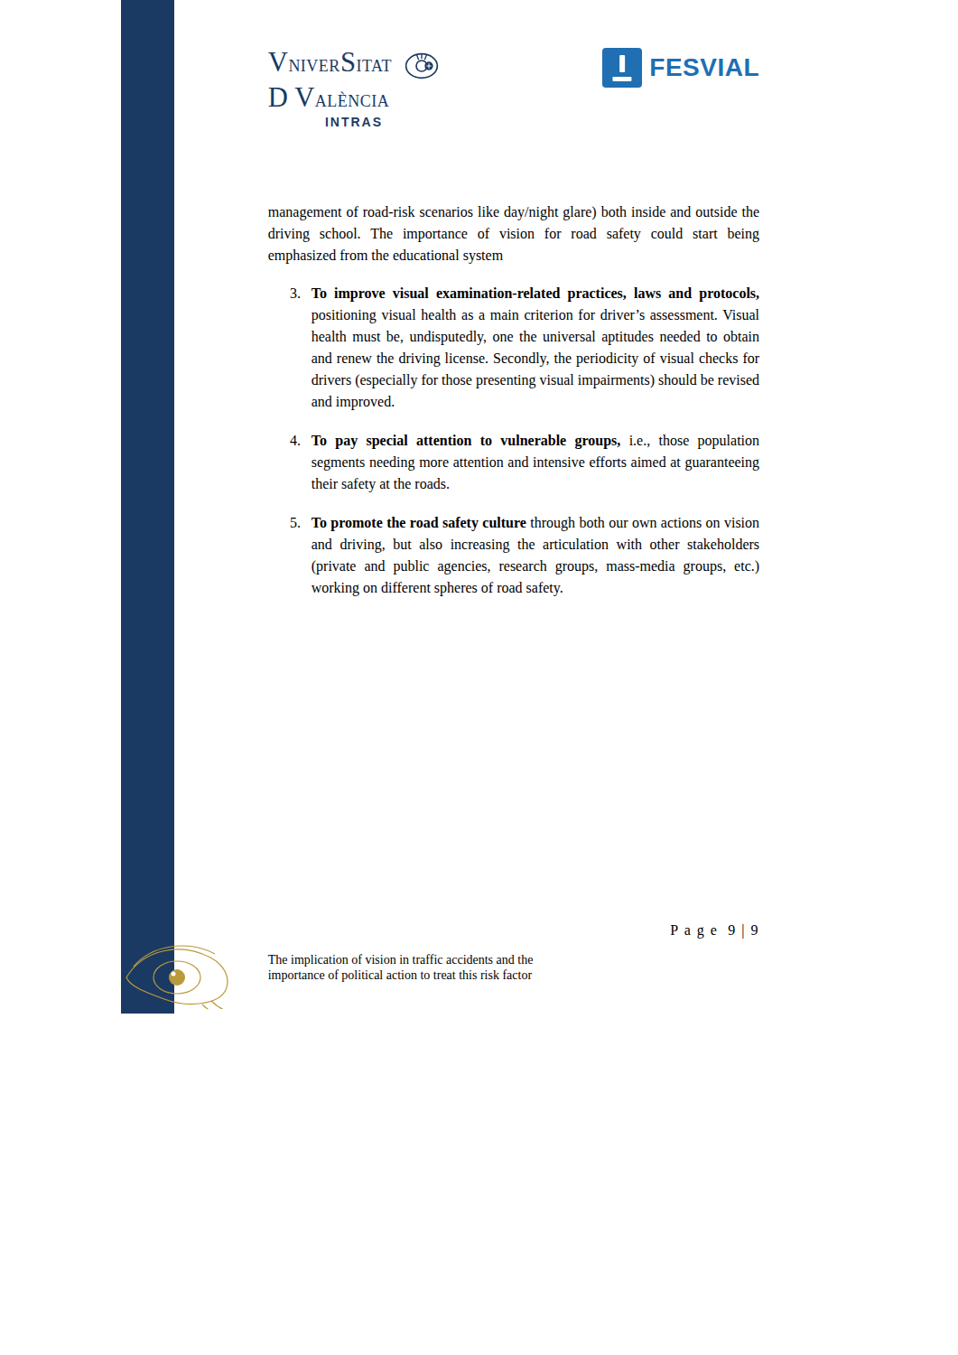VniverSitat
D València
INTRAS
FESVIAL
management of road-risk scenarios like day/night glare) both inside and outside the driving school. The importance of vision for road safety could start being emphasized from the educational system
To improve visual examination-related practices, laws and protocols, positioning visual health as a main criterion for driver’s assessment. Visual health must be, undisputedly, one the universal aptitudes needed to obtain and renew the driving license. Secondly, the periodicity of visual checks for drivers (especially for those presenting visual impairments) should be revised and improved.
To pay special attention to vulnerable groups, i.e., those population segments needing more attention and intensive efforts aimed at guaranteeing their safety at the roads.
To promote the road safety culture through both our own actions on vision and driving, but also increasing the articulation with other stakeholders (private and public agencies, research groups, mass-media groups, etc.) working on different spheres of road safety.
P a g e 9 | 9
The implication of vision in traffic accidents and the
importance of political action to treat this risk factor